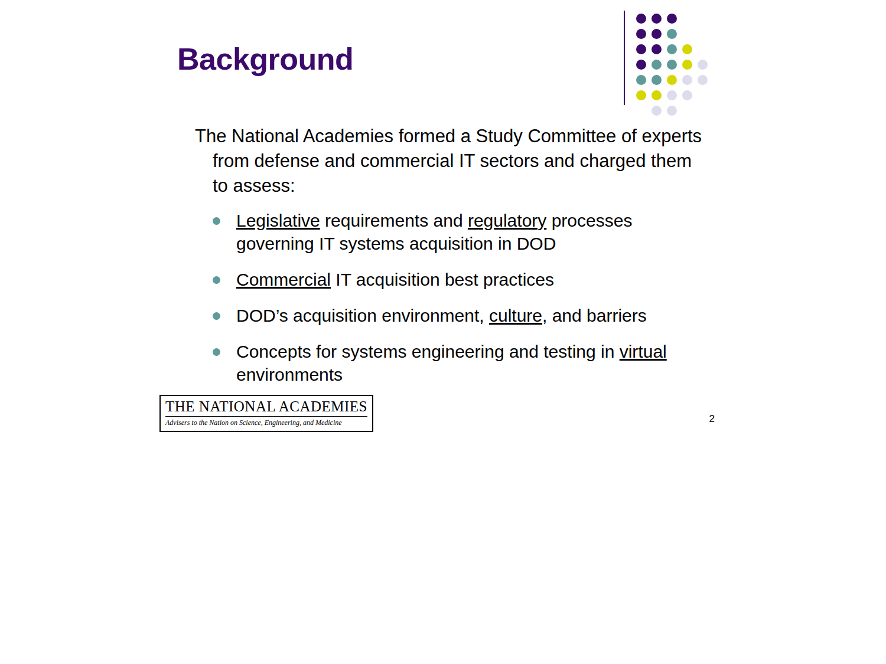Background
The National Academies formed a Study Committee of experts from defense and commercial IT sectors and charged them to assess:
Legislative requirements and regulatory processes governing IT systems acquisition in DOD
Commercial IT acquisition best practices
DOD’s acquisition environment, culture, and barriers
Concepts for systems engineering and testing in virtual environments
THE NATIONAL ACADEMIES
Advisers to the Nation on Science, Engineering, and Medicine
2